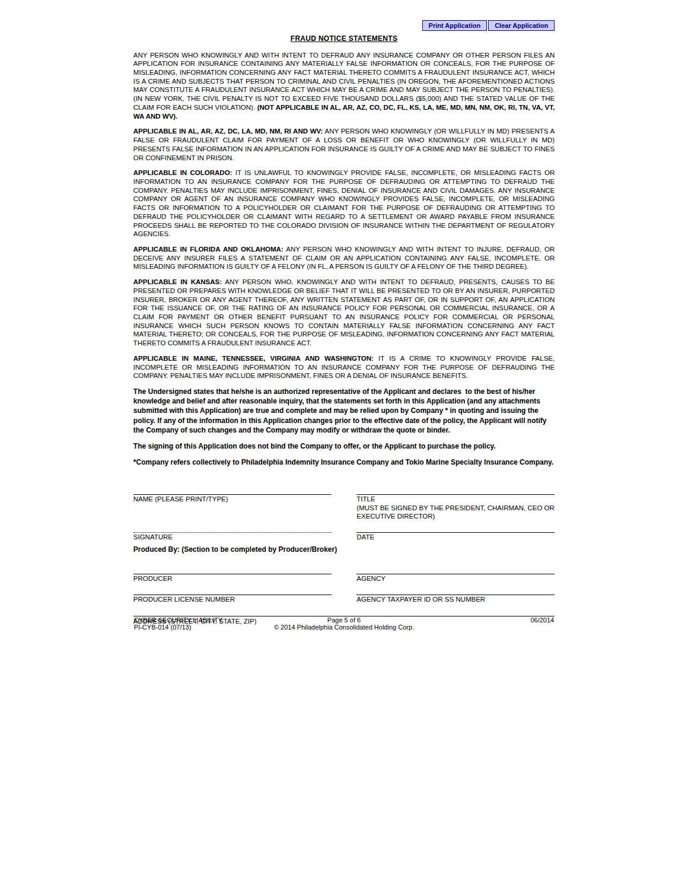Print Application Clear Application
FRAUD NOTICE STATEMENTS
ANY PERSON WHO KNOWINGLY AND WITH INTENT TO DEFRAUD ANY INSURANCE COMPANY OR OTHER PERSON FILES AN APPLICATION FOR INSURANCE CONTAINING ANY MATERIALLY FALSE INFORMATION OR CONCEALS, FOR THE PURPOSE OF MISLEADING, INFORMATION CONCERNING ANY FACT MATERIAL THERETO COMMITS A FRAUDULENT INSURANCE ACT, WHICH IS A CRIME AND SUBJECTS THAT PERSON TO CRIMINAL AND CIVIL PENALTIES (IN OREGON, THE AFOREMENTIONED ACTIONS MAY CONSTITUTE A FRAUDULENT INSURANCE ACT WHICH MAY BE A CRIME AND MAY SUBJECT THE PERSON TO PENALTIES). (IN NEW YORK, THE CIVIL PENALTY IS NOT TO EXCEED FIVE THOUSAND DOLLARS ($5,000) AND THE STATED VALUE OF THE CLAIM FOR EACH SUCH VIOLATION). (NOT APPLICABLE IN AL, AR, AZ, CO, DC, FL, KS, LA, ME, MD, MN, NM, OK, RI, TN, VA, VT, WA AND WV).
APPLICABLE IN AL, AR, AZ, DC, LA, MD, NM, RI AND WV: ANY PERSON WHO KNOWINGLY (OR WILLFULLY IN MD) PRESENTS A FALSE OR FRAUDULENT CLAIM FOR PAYMENT OF A LOSS OR BENEFIT OR WHO KNOWINGLY (OR WILLFULLY IN MD) PRESENTS FALSE INFORMATION IN AN APPLICATION FOR INSURANCE IS GUILTY OF A CRIME AND MAY BE SUBJECT TO FINES OR CONFINEMENT IN PRISON.
APPLICABLE IN COLORADO: IT IS UNLAWFUL TO KNOWINGLY PROVIDE FALSE, INCOMPLETE, OR MISLEADING FACTS OR INFORMATION TO AN INSURANCE COMPANY FOR THE PURPOSE OF DEFRAUDING OR ATTEMPTING TO DEFRAUD THE COMPANY. PENALTIES MAY INCLUDE IMPRISONMENT, FINES, DENIAL OF INSURANCE AND CIVIL DAMAGES. ANY INSURANCE COMPANY OR AGENT OF AN INSURANCE COMPANY WHO KNOWINGLY PROVIDES FALSE, INCOMPLETE, OR MISLEADING FACTS OR INFORMATION TO A POLICYHOLDER OR CLAIMANT FOR THE PURPOSE OF DEFRAUDING OR ATTEMPTING TO DEFRAUD THE POLICYHOLDER OR CLAIMANT WITH REGARD TO A SETTLEMENT OR AWARD PAYABLE FROM INSURANCE PROCEEDS SHALL BE REPORTED TO THE COLORADO DIVISION OF INSURANCE WITHIN THE DEPARTMENT OF REGULATORY AGENCIES.
APPLICABLE IN FLORIDA AND OKLAHOMA: ANY PERSON WHO KNOWINGLY AND WITH INTENT TO INJURE, DEFRAUD, OR DECEIVE ANY INSURER FILES A STATEMENT OF CLAIM OR AN APPLICATION CONTAINING ANY FALSE, INCOMPLETE, OR MISLEADING INFORMATION IS GUILTY OF A FELONY (IN FL, A PERSON IS GUILTY OF A FELONY OF THE THIRD DEGREE).
APPLICABLE IN KANSAS: ANY PERSON WHO, KNOWINGLY AND WITH INTENT TO DEFRAUD, PRESENTS, CAUSES TO BE PRESENTED OR PREPARES WITH KNOWLEDGE OR BELIEF THAT IT WILL BE PRESENTED TO OR BY AN INSURER, PURPORTED INSURER, BROKER OR ANY AGENT THEREOF, ANY WRITTEN STATEMENT AS PART OF, OR IN SUPPORT OF, AN APPLICATION FOR THE ISSUANCE OF, OR THE RATING OF AN INSURANCE POLICY FOR PERSONAL OR COMMERCIAL INSURANCE, OR A CLAIM FOR PAYMENT OR OTHER BENEFIT PURSUANT TO AN INSURANCE POLICY FOR COMMERCIAL OR PERSONAL INSURANCE WHICH SUCH PERSON KNOWS TO CONTAIN MATERIALLY FALSE INFORMATION CONCERNING ANY FACT MATERIAL THERETO; OR CONCEALS, FOR THE PURPOSE OF MISLEADING, INFORMATION CONCERNING ANY FACT MATERIAL THERETO COMMITS A FRAUDULENT INSURANCE ACT.
APPLICABLE IN MAINE, TENNESSEE, VIRGINIA AND WASHINGTON: IT IS A CRIME TO KNOWINGLY PROVIDE FALSE, INCOMPLETE OR MISLEADING INFORMATION TO AN INSURANCE COMPANY FOR THE PURPOSE OF DEFRAUDING THE COMPANY. PENALTIES MAY INCLUDE IMPRISONMENT, FINES OR A DENIAL OF INSURANCE BENEFITS.
The Undersigned states that he/she is an authorized representative of the Applicant and declares to the best of his/her knowledge and belief and after reasonable inquiry, that the statements set forth in this Application (and any attachments submitted with this Application) are true and complete and may be relied upon by Company * in quoting and issuing the policy. If any of the information in this Application changes prior to the effective date of the policy, the Applicant will notify the Company of such changes and the Company may modify or withdraw the quote or binder.
The signing of this Application does not bind the Company to offer, or the Applicant to purchase the policy.
*Company refers collectively to Philadelphia Indemnity Insurance Company and Tokio Marine Specialty Insurance Company.
| NAME (PLEASE PRINT/TYPE) | | TITLE (MUST BE SIGNED BY THE PRESIDENT, CHAIRMAN, CEO OR EXECUTIVE DIRECTOR) |
| SIGNATURE | | DATE |
Produced By: (Section to be completed by Producer/Broker)
| PRODUCER | | AGENCY |
| PRODUCER LICENSE NUMBER | | AGENCY TAXPAYER ID OR SS NUMBER |
ADDRESS (STREET, CITY, STATE, ZIP)
| CYBER SECURITY LIABILITY PI-CYB-014 (07/13) | Page 5 of 6 © 2014 Philadelphia Consolidated Holding Corp. | 06/2014 |